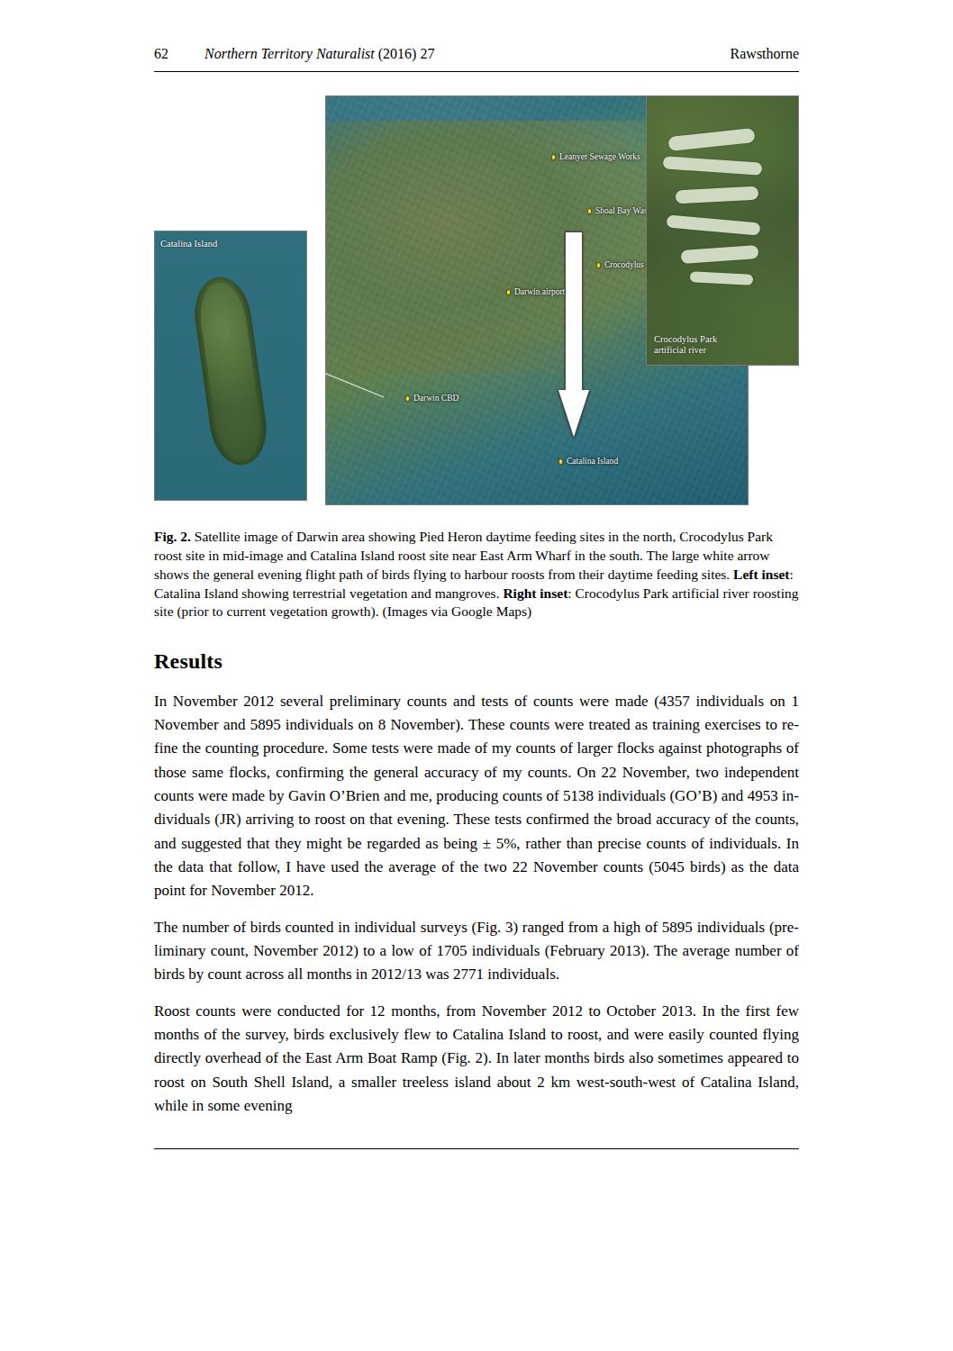62
Northern Territory Naturalist (2016) 27
Rawsthorne
Catalina Island
Leanyer Sewage Works
Shoal Bay Waste Depot
Crocodylus Park
Darwin airport
Darwin CBD
Catalina Island
Crocodylus Park
artificial river
Fig. 2. Satellite image of Darwin area showing Pied Heron daytime feeding sites in the north, Crocodylus Park roost site in mid-image and Catalina Island roost site near East Arm Wharf in the south. The large white arrow shows the general evening flight path of birds flying to harbour roosts from their daytime feeding sites. Left inset: Catalina Island showing terrestrial vegetation and mangroves. Right inset: Crocodylus Park artificial river roosting site (prior to current vegetation growth). (Images via Google Maps)
Results
In November 2012 several preliminary counts and tests of counts were made (4357 individuals on 1 November and 5895 individuals on 8 November). These counts were treated as training exercises to refine the counting procedure. Some tests were made of my counts of larger flocks against photographs of those same flocks, confirming the general accuracy of my counts. On 22 November, two independent counts were made by Gavin O’Brien and me, producing counts of 5138 individuals (GO’B) and 4953 individuals (JR) arriving to roost on that evening. These tests confirmed the broad accuracy of the counts, and suggested that they might be regarded as being ± 5%, rather than precise counts of individuals. In the data that follow, I have used the average of the two 22 November counts (5045 birds) as the data point for November 2012.
The number of birds counted in individual surveys (Fig. 3) ranged from a high of 5895 individuals (preliminary count, November 2012) to a low of 1705 individuals (February 2013). The average number of birds by count across all months in 2012/13 was 2771 individuals.
Roost counts were conducted for 12 months, from November 2012 to October 2013. In the first few months of the survey, birds exclusively flew to Catalina Island to roost, and were easily counted flying directly overhead of the East Arm Boat Ramp (Fig. 2). In later months birds also sometimes appeared to roost on South Shell Island, a smaller treeless island about 2 km west-south-west of Catalina Island, while in some evening